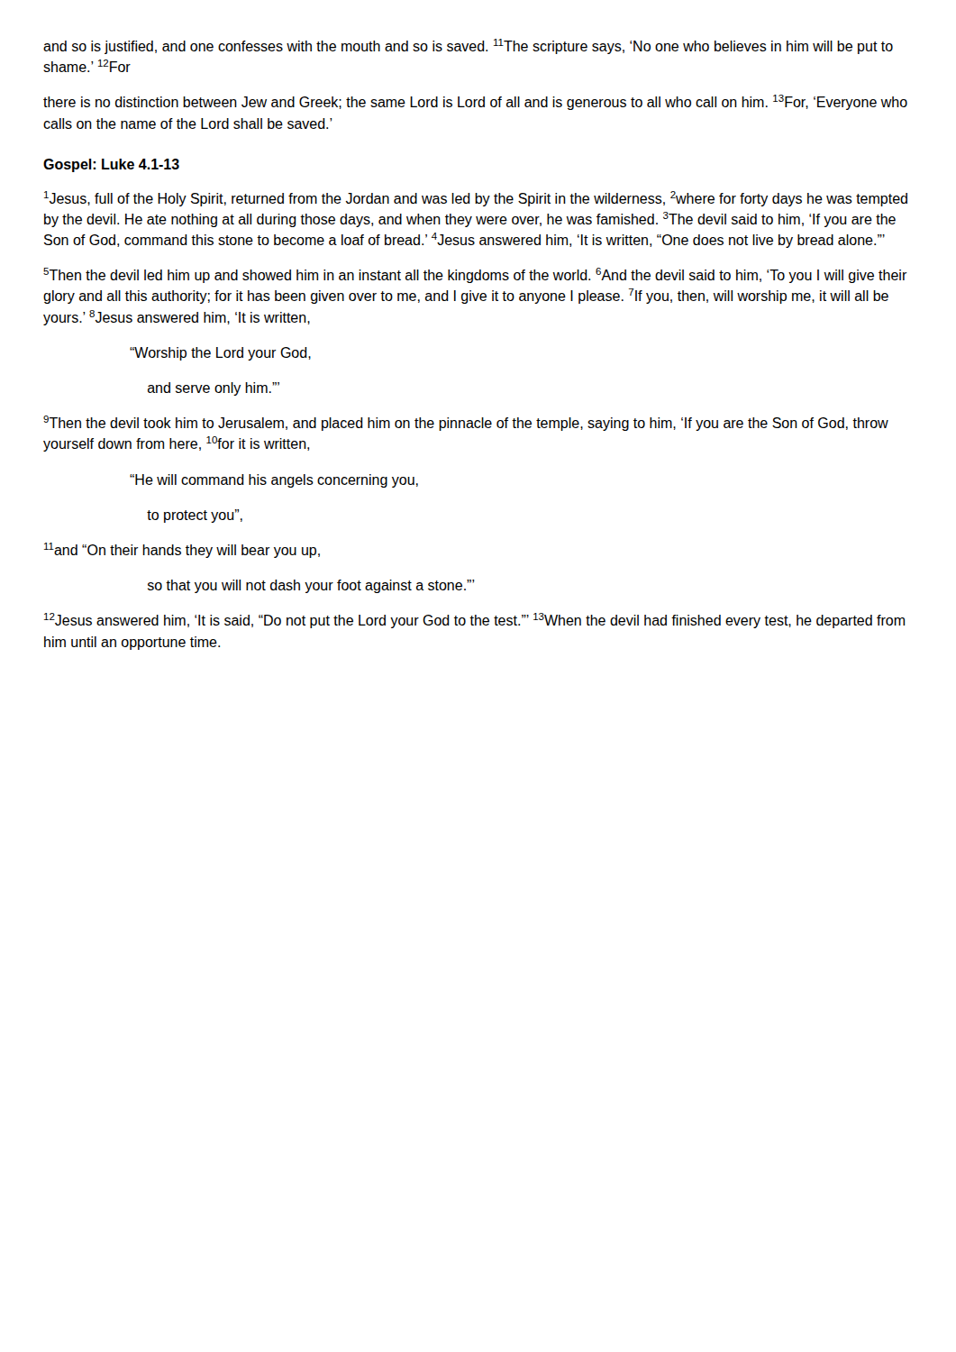and so is justified, and one confesses with the mouth and so is saved. 11The scripture says, ‘No one who believes in him will be put to shame.’ 12For
there is no distinction between Jew and Greek; the same Lord is Lord of all and is generous to all who call on him. 13For, ‘Everyone who calls on the name of the Lord shall be saved.’
Gospel: Luke 4.1-13
1Jesus, full of the Holy Spirit, returned from the Jordan and was led by the Spirit in the wilderness, 2where for forty days he was tempted by the devil. He ate nothing at all during those days, and when they were over, he was famished. 3The devil said to him, ‘If you are the Son of God, command this stone to become a loaf of bread.’ 4Jesus answered him, ‘It is written, “One does not live by bread alone.”’
5Then the devil led him up and showed him in an instant all the kingdoms of the world. 6And the devil said to him, ‘To you I will give their glory and all this authority; for it has been given over to me, and I give it to anyone I please. 7If you, then, will worship me, it will all be yours.’ 8Jesus answered him, ‘It is written,
“Worship the Lord your God,
and serve only him.”’
9Then the devil took him to Jerusalem, and placed him on the pinnacle of the temple, saying to him, ‘If you are the Son of God, throw yourself down from here, 10for it is written,
“He will command his angels concerning you,
to protect you”,
11and “On their hands they will bear you up,
so that you will not dash your foot against a stone.”’
12Jesus answered him, ‘It is said, “Do not put the Lord your God to the test.”’ 13When the devil had finished every test, he departed from him until an opportune time.